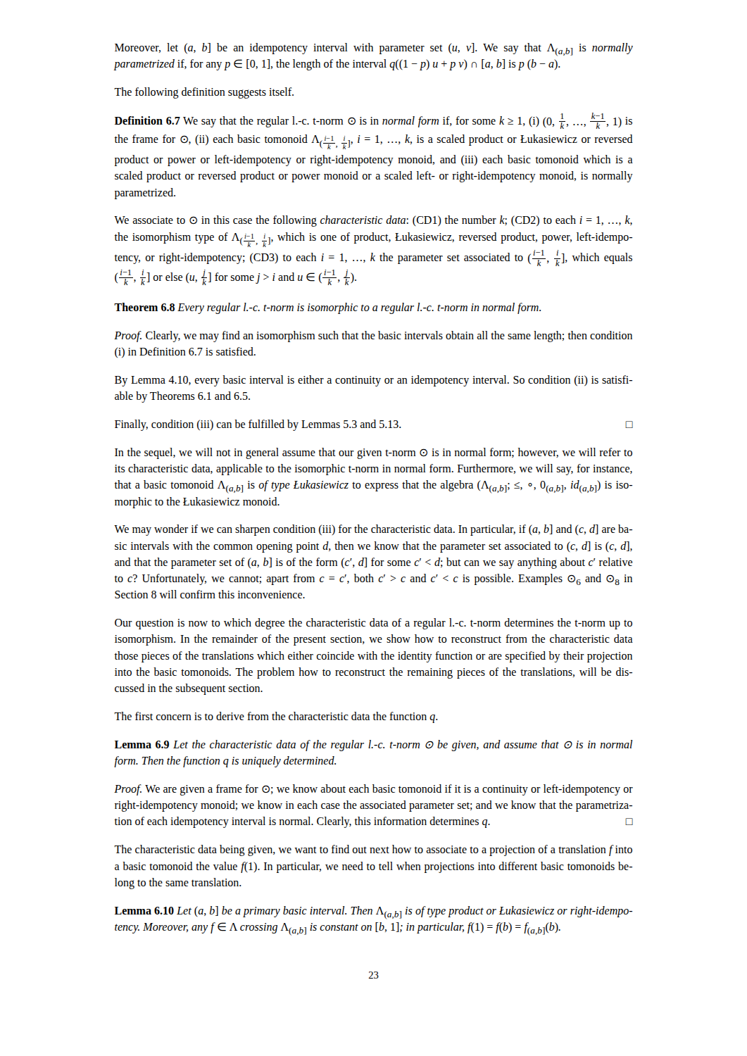Moreover, let (a, b] be an idempotency interval with parameter set (u, v]. We say that Λ(a,b] is normally parametrized if, for any p ∈ [0, 1], the length of the interval q((1 − p) u + p v) ∩ [a, b] is p (b − a).
The following definition suggests itself.
Definition 6.7 We say that the regular l.-c. t-norm ⊙ is in normal form if, for some k ≥ 1, (i) (0, 1 k, …, k−1 k, 1) is the frame for ⊙, (ii) each basic tomonoid Λ(i−1 k, ik], i = 1, …, k, is a scaled product or Łukasiewicz or reversed product or power or left-idempotency or right-idempotency monoid, and (iii) each basic tomonoid which is a scaled product or reversed product or power monoid or a scaled left- or right-idempotency monoid, is normally parametrized.
We associate to ⊙ in this case the following characteristic data: (CD1) the number k; (CD2) to each i = 1, …, k, the isomorphism type of Λ(i−1 k, ik], which is one of product, Łukasiewicz, reversed product, power, left-idempotency, or right-idempotency; (CD3) to each i = 1, …, k the parameter set associated to (i−1 k, ik], which equals (i−1 k, ik] or else (u, jk] for some j > i and u ∈ (i−1 k, jk).
Theorem 6.8 Every regular l.-c. t-norm is isomorphic to a regular l.-c. t-norm in normal form.
Proof. Clearly, we may find an isomorphism such that the basic intervals obtain all the same length; then condition (i) in Definition 6.7 is satisfied.
By Lemma 4.10, every basic interval is either a continuity or an idempotency interval. So condition (ii) is satisfiable by Theorems 6.1 and 6.5.
Finally, condition (iii) can be fulfilled by Lemmas 5.3 and 5.13. □
In the sequel, we will not in general assume that our given t-norm ⊙ is in normal form; however, we will refer to its characteristic data, applicable to the isomorphic t-norm in normal form. Furthermore, we will say, for instance, that a basic tomonoid Λ(a,b] is of type Łukasiewicz to express that the algebra (Λ(a,b]; ≤, ∘, 0(a,b], id(a,b]) is isomorphic to the Łukasiewicz monoid.
We may wonder if we can sharpen condition (iii) for the characteristic data. In particular, if (a, b] and (c, d] are basic intervals with the common opening point d, then we know that the parameter set associated to (c, d] is (c, d], and that the parameter set of (a, b] is of the form (c′, d] for some c′ < d; but can we say anything about c′ relative to c? Unfortunately, we cannot; apart from c = c′, both c′ > c and c′ < c is possible. Examples ⊙6 and ⊙8 in Section 8 will confirm this inconvenience.
Our question is now to which degree the characteristic data of a regular l.-c. t-norm determines the t-norm up to isomorphism. In the remainder of the present section, we show how to reconstruct from the characteristic data those pieces of the translations which either coincide with the identity function or are specified by their projection into the basic tomonoids. The problem how to reconstruct the remaining pieces of the translations, will be discussed in the subsequent section.
The first concern is to derive from the characteristic data the function q.
Lemma 6.9 Let the characteristic data of the regular l.-c. t-norm ⊙ be given, and assume that ⊙ is in normal form. Then the function q is uniquely determined.
Proof. We are given a frame for ⊙; we know about each basic tomonoid if it is a continuity or left-idempotency or right-idempotency monoid; we know in each case the associated parameter set; and we know that the parametrization of each idempotency interval is normal. Clearly, this information determines q. □
The characteristic data being given, we want to find out next how to associate to a projection of a translation f into a basic tomonoid the value f(1). In particular, we need to tell when projections into different basic tomonoids belong to the same translation.
Lemma 6.10 Let (a, b] be a primary basic interval. Then Λ(a,b] is of type product or Łukasiewicz or right-idempotency. Moreover, any f ∈ Λ crossing Λ(a,b] is constant on [b, 1]; in particular, f(1) = f(b) = f(a,b](b).
23